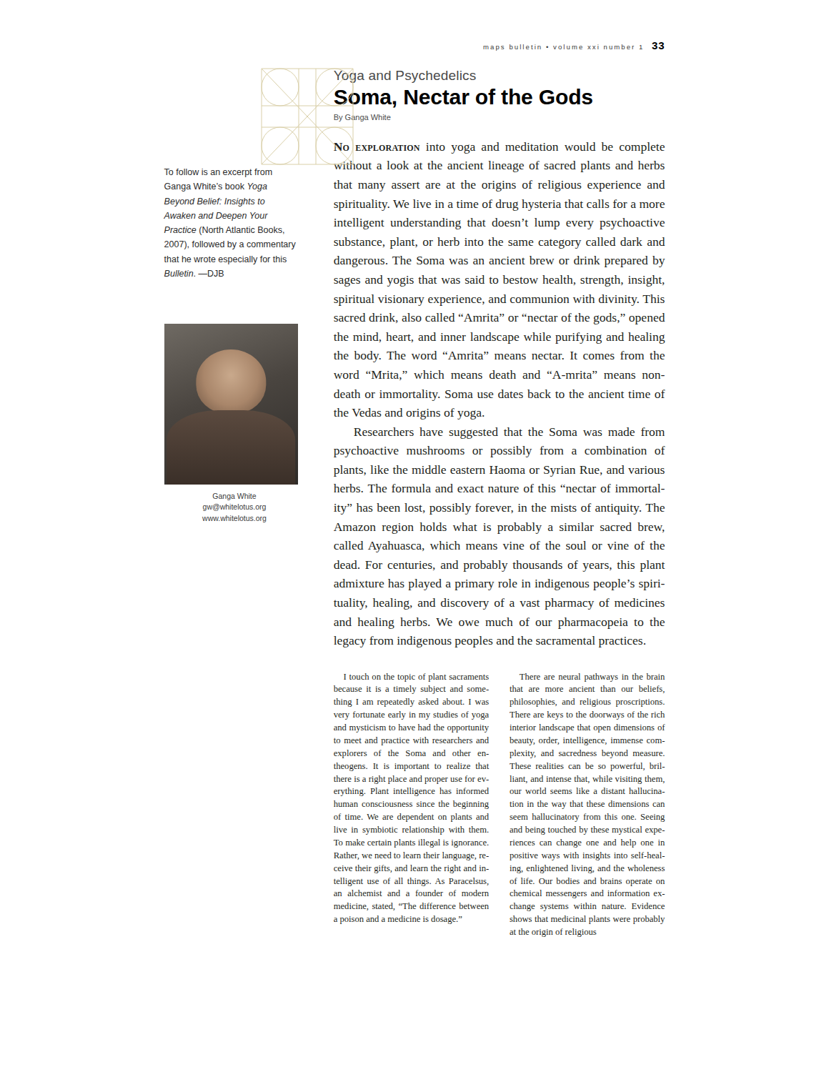maps bulletin • volume xxi number 1 33
To follow is an excerpt from Ganga White’s book Yoga Beyond Belief: Insights to Awaken and Deepen Your Practice (North Atlantic Books, 2007), followed by a commentary that he wrote especially for this Bulletin. —DJB
Ganga White gw@whitelotus.org
www.whitelotus.org
Yoga and Psychedelics
Soma, Nectar of the Gods
By Ganga White
No exploration into yoga and meditation would be complete without a look at the ancient lineage of sacred plants and herbs that many assert are at the origins of religious experience and spirituality. We live in a time of drug hysteria that calls for a more intelligent understanding that doesn’t lump every psychoactive substance, plant, or herb into the same category called dark and dangerous. The Soma was an ancient brew or drink prepared by sages and yogis that was said to bestow health, strength, insight, spiritual visionary experience, and communion with divinity. This sacred drink, also called “Amrita” or “nectar of the gods,” opened the mind, heart, and inner landscape while purifying and healing the body. The word “Amrita” means nectar. It comes from the word “Mrita,” which means death and “A-mrita” means non-death or immortality. Soma use dates back to the ancient time of the Vedas and origins of yoga.
Researchers have suggested that the Soma was made from psychoactive mushrooms or possibly from a combination of plants, like the middle eastern Haoma or Syrian Rue, and various herbs. The formula and exact nature of this “nectar of immortality” has been lost, possibly forever, in the mists of antiquity. The Amazon region holds what is probably a similar sacred brew, called Ayahuasca, which means vine of the soul or vine of the dead. For centuries, and probably thousands of years, this plant admixture has played a primary role in indigenous people’s spirituality, healing, and discovery of a vast pharmacy of medicines and healing herbs. We owe much of our pharmacopeia to the legacy from indigenous peoples and the sacramental practices.
I touch on the topic of plant sacraments because it is a timely subject and something I am repeatedly asked about. I was very fortunate early in my studies of yoga and mysticism to have had the opportunity to meet and practice with researchers and explorers of the Soma and other entheogens. It is important to realize that there is a right place and proper use for everything. Plant intelligence has informed human consciousness since the beginning of time. We are dependent on plants and live in symbiotic relationship with them. To make certain plants illegal is ignorance. Rather, we need to learn their language, receive their gifts, and learn the right and intelligent use of all things. As Paracelsus, an alchemist and a founder of modern medicine, stated, “The difference between a poison and a medicine is dosage.”
There are neural pathways in the brain that are more ancient than our beliefs, philosophies, and religious proscriptions. There are keys to the doorways of the rich interior landscape that open dimensions of beauty, order, intelligence, immense complexity, and sacredness beyond measure. These realities can be so powerful, brilliant, and intense that, while visiting them, our world seems like a distant hallucination in the way that these dimensions can seem hallucinatory from this one. Seeing and being touched by these mystical experiences can change one and help one in positive ways with insights into self-healing, enlightened living, and the wholeness of life. Our bodies and brains operate on chemical messengers and information exchange systems within nature. Evidence shows that medicinal plants were probably at the origin of religious